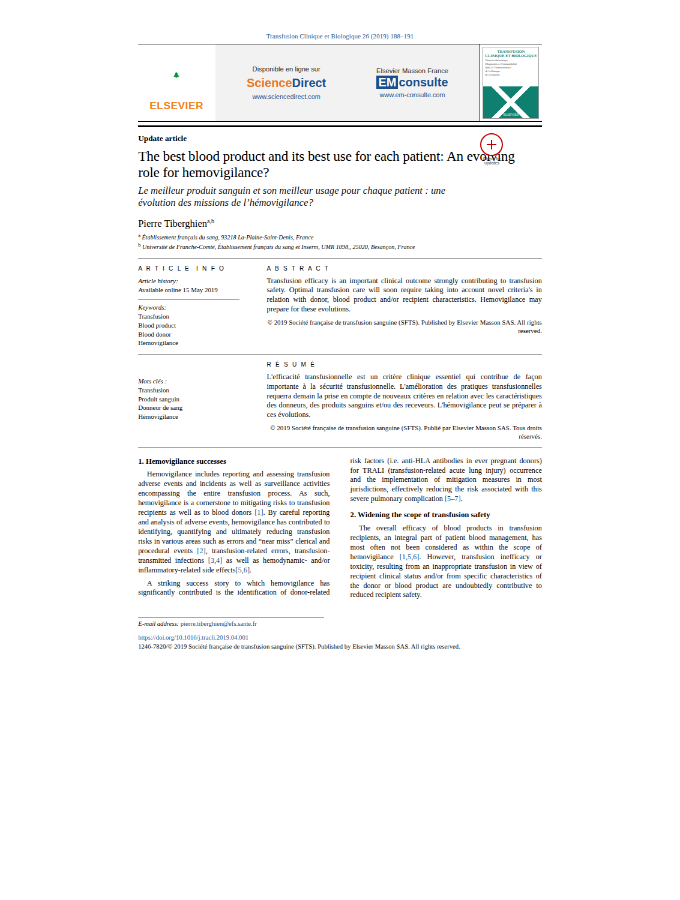Transfusion Clinique et Biologique 26 (2019) 188–191
🌲
ELSEVIER
Disponible en ligne sur
Science Direct
www.sciencedirect.com
Elsevier Masson France
EMconsulte
www.em-consulte.com
TRANSFUSION
CLINIQUE ET BIOLOGIQUE
Numéro thématique
Diagnostic et Compatibilité
dans le Transfusionnel
de la Banque
de la Banche
ELSEVIER
Check for
updates
Update article
The best blood product and its best use for each patient: An evolving
role for hemovigilance?
Le meilleur produit sanguin et son meilleur usage pour chaque patient : une
évolution des missions de l’hémovigilance?
Pierre Tiberghiena,b
a Établissement français du sang, 93218 La-Plaine-Saint-Denis, France
b Université de Franche-Comté, Établissement français du sang et Inserm, UMR 1098,, 25020, Besançon, France
A R T I C L E I N F O
Article history:
Available online 15 May 2019
Keywords:
Transfusion
Blood product
Blood donor
Hemovigilance
A B S T R A C T
Transfusion efficacy is an important clinical outcome strongly contributing to transfusion safety. Optimal transfusion care will soon require taking into account novel criteria's in relation with donor, blood product and/or recipient characteristics. Hemovigilance may prepare for these evolutions.
© 2019 Société française de transfusion sanguine (SFTS). Published by Elsevier Masson SAS. All rights reserved.
Mots clés :
Transfusion
Produit sanguin
Donneur de sang
Hémovigilance
R É S U M É
L'efficacité transfusionnelle est un critère clinique essentiel qui contribue de façon importante à la sécurité transfusionnelle. L'amélioration des pratiques transfusionnelles requerra demain la prise en compte de nouveaux critères en relation avec les caractéristiques des donneurs, des produits sanguins et/ou des receveurs. L'hémovigilance peut se préparer à ces évolutions.
© 2019 Société française de transfusion sanguine (SFTS). Publié par Elsevier Masson SAS. Tous droits réservés.
1. Hemovigilance successes
Hemovigilance includes reporting and assessing transfusion adverse events and incidents as well as surveillance activities encompassing the entire transfusion process. As such, hemovigilance is a cornerstone to mitigating risks to transfusion recipients as well as to blood donors [1]. By careful reporting and analysis of adverse events, hemovigilance has contributed to identifying, quantifying and ultimately reducing transfusion risks in various areas such as errors and “near miss” clerical and procedural events [2], transfusion-related errors, transfusion-transmitted infections [3,4] as well as hemodynamic- and/or inflammatory-related side effects[5,6].
A striking success story to which hemovigilance has significantly contributed is the identification of donor-related risk factors (i.e. anti-HLA antibodies in ever pregnant donors) for TRALI (transfusion-related acute lung injury) occurrence and the implementation of mitigation measures in most jurisdictions, effectively reducing the risk associated with this severe pulmonary complication [5–7].
2. Widening the scope of transfusion safety
The overall efficacy of blood products in transfusion recipients, an integral part of patient blood management, has most often not been considered as within the scope of hemovigilance [1,5,6]. However, transfusion inefficacy or toxicity, resulting from an inappropriate transfusion in view of recipient clinical status and/or from specific characteristics of the donor or blood product are undoubtedly contributive to reduced recipient safety.
E-mail address: pierre.tiberghien@efs.sante.fr
https://doi.org/10.1016/j.tracli.2019.04.001
1246-7820/© 2019 Société française de transfusion sanguine (SFTS). Published by Elsevier Masson SAS. All rights reserved.